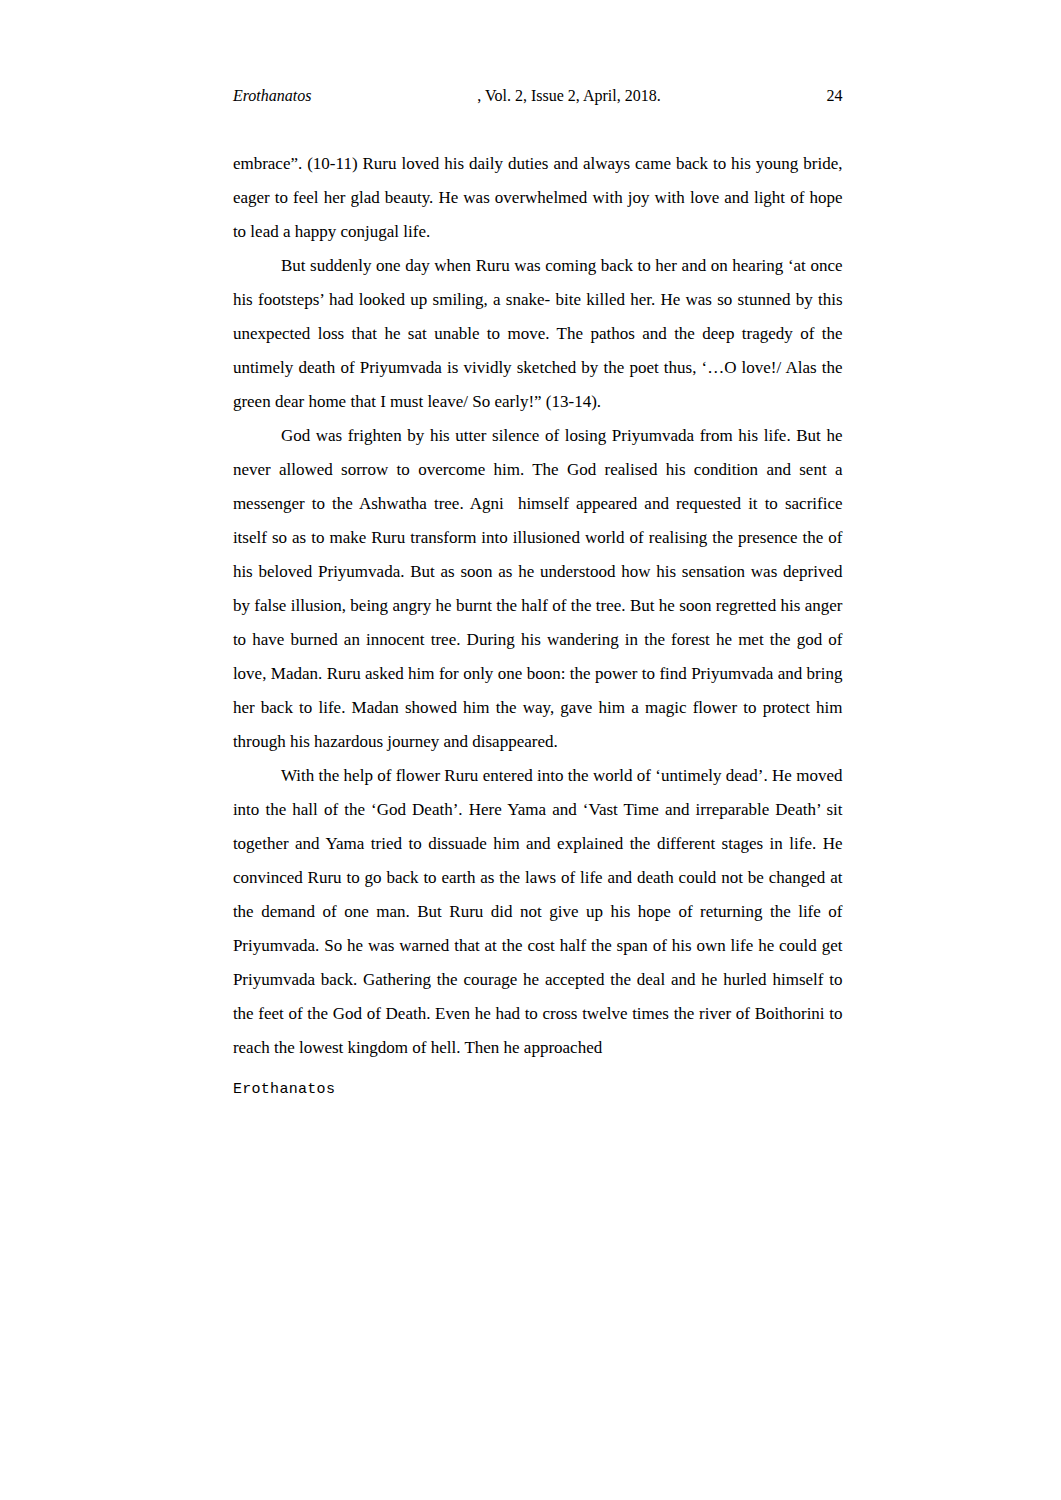Erothanatos, Vol. 2, Issue 2, April, 2018. 24
embrace”. (10-11) Ruru loved his daily duties and always came back to his young bride, eager to feel her glad beauty. He was overwhelmed with joy with love and light of hope to lead a happy conjugal life.
But suddenly one day when Ruru was coming back to her and on hearing ‘at once his footsteps’ had looked up smiling, a snake- bite killed her. He was so stunned by this unexpected loss that he sat unable to move. The pathos and the deep tragedy of the untimely death of Priyumvada is vividly sketched by the poet thus, ‘…O love!/ Alas the green dear home that I must leave/ So early!” (13-14).
God was frighten by his utter silence of losing Priyumvada from his life. But he never allowed sorrow to overcome him. The God realised his condition and sent a messenger to the Ashwatha tree. Agni himself appeared and requested it to sacrifice itself so as to make Ruru transform into illusioned world of realising the presence the of his beloved Priyumvada. But as soon as he understood how his sensation was deprived by false illusion, being angry he burnt the half of the tree. But he soon regretted his anger to have burned an innocent tree. During his wandering in the forest he met the god of love, Madan. Ruru asked him for only one boon: the power to find Priyumvada and bring her back to life. Madan showed him the way, gave him a magic flower to protect him through his hazardous journey and disappeared.
With the help of flower Ruru entered into the world of ‘untimely dead’. He moved into the hall of the ‘God Death’. Here Yama and ‘Vast Time and irreparable Death’ sit together and Yama tried to dissuade him and explained the different stages in life. He convinced Ruru to go back to earth as the laws of life and death could not be changed at the demand of one man. But Ruru did not give up his hope of returning the life of Priyumvada. So he was warned that at the cost half the span of his own life he could get Priyumvada back. Gathering the courage he accepted the deal and he hurled himself to the feet of the God of Death. Even he had to cross twelve times the river of Boithorini to reach the lowest kingdom of hell. Then he approached
Erothanatos